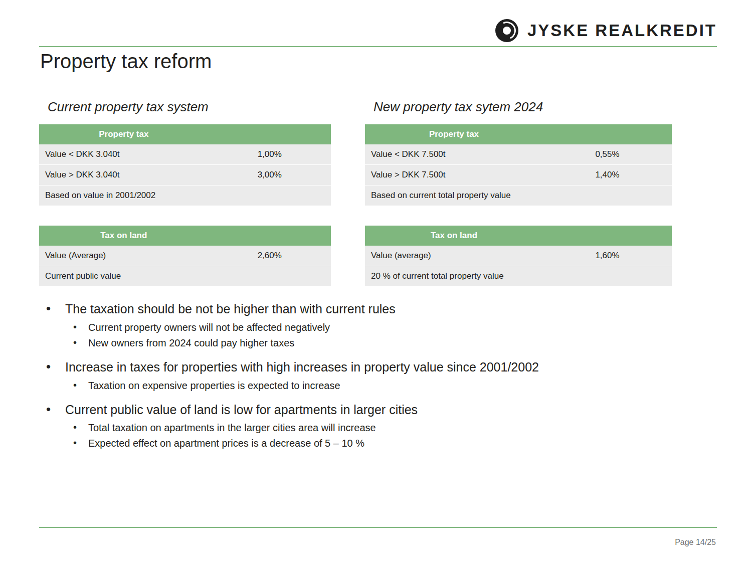JYSKE REALKREDIT
Property tax reform
Current property tax system
New property tax sytem 2024
| Property tax | |
| --- | --- |
| Value < DKK 3.040t | 1,00% |
| Value > DKK 3.040t | 3,00% |
| Based on value in 2001/2002 | |
| Property tax | |
| --- | --- |
| Value < DKK 7.500t | 0,55% |
| Value > DKK 7.500t | 1,40% |
| Based on current total property value | |
| Tax on land | |
| --- | --- |
| Value (Average) | 2,60% |
| Current public value | |
| Tax on land | |
| --- | --- |
| Value (average) | 1,60% |
| 20 % of current total property value | |
The taxation should be not be higher than with current rules
Current property owners will not be affected negatively
New owners from 2024 could pay higher taxes
Increase in taxes for properties with high increases in property value since 2001/2002
Taxation on expensive properties is expected to increase
Current public value of land is low for apartments in larger cities
Total taxation on apartments in the larger cities area will increase
Expected effect on apartment prices is a decrease of 5 – 10 %
Page 14/25